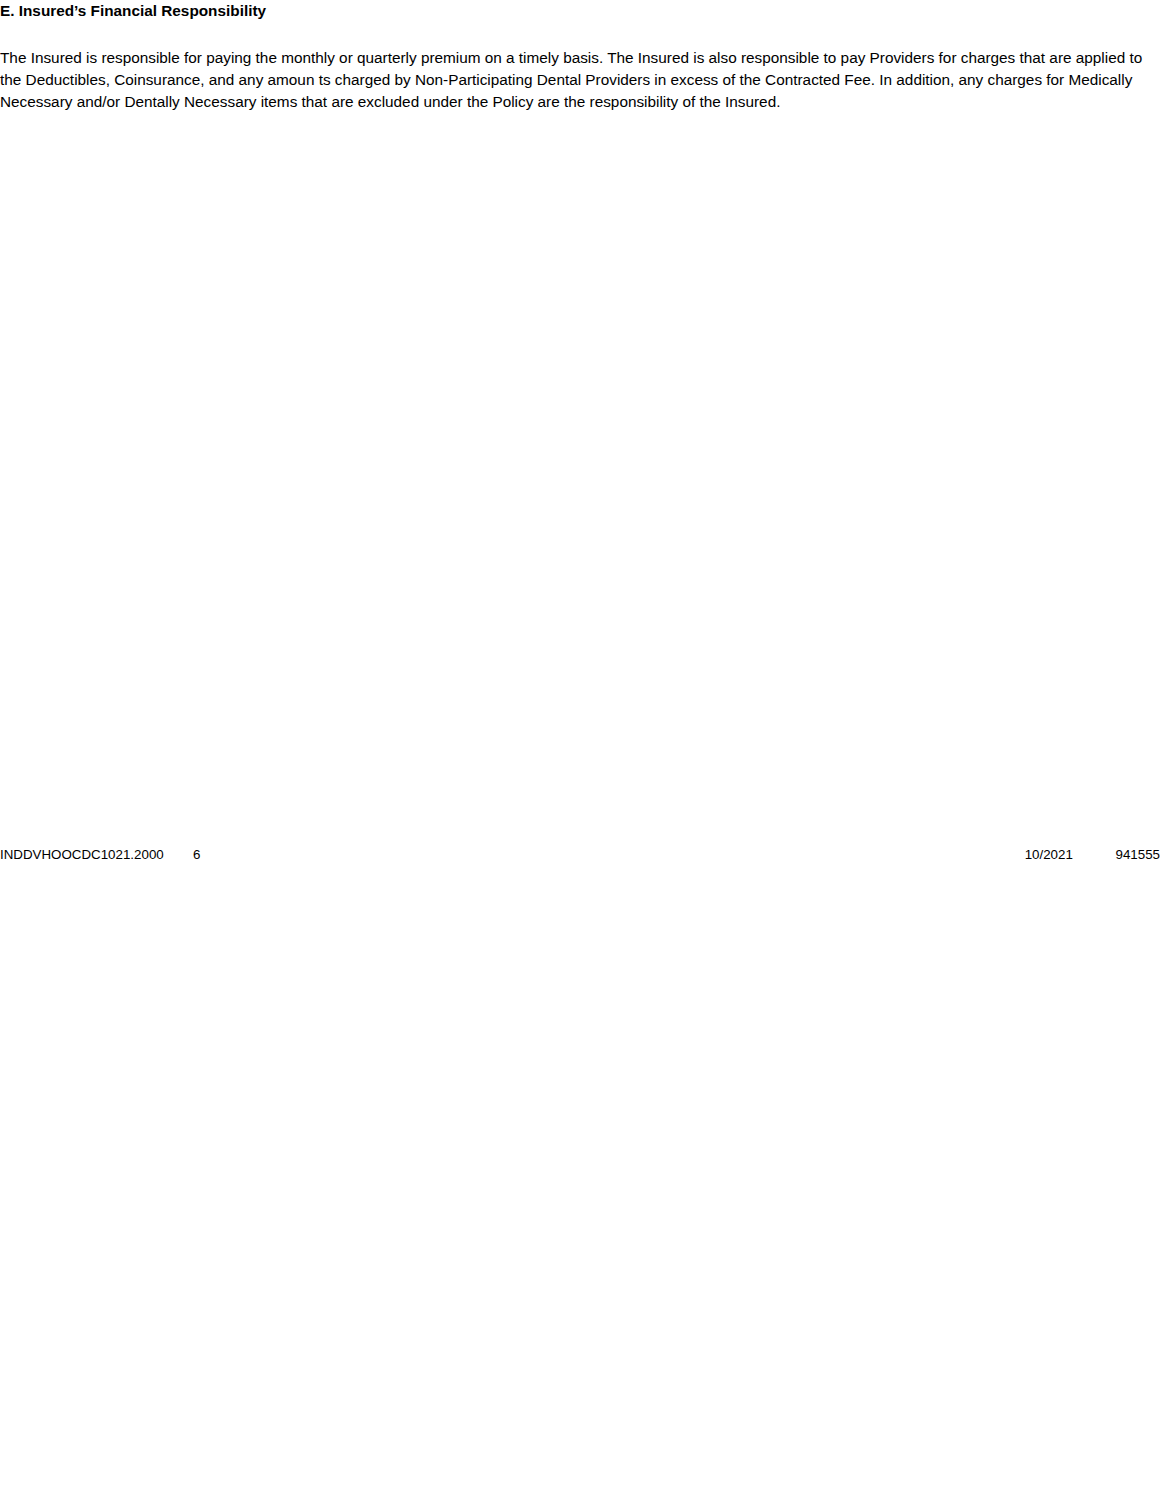E. Insured’s Financial Responsibility
The Insured is responsible for paying the monthly or quarterly premium on a timely basis. The Insured is also responsible to pay Providers for charges that are applied to the Deductibles, Coinsurance, and any amoun ts charged by Non-Participating Dental Providers in excess of the Contracted Fee. In addition, any charges for Medically Necessary and/or Dentally Necessary items that are excluded under the Policy are the responsibility of the Insured.
INDDVHOOCDC1021.2000
6
10/2021941555